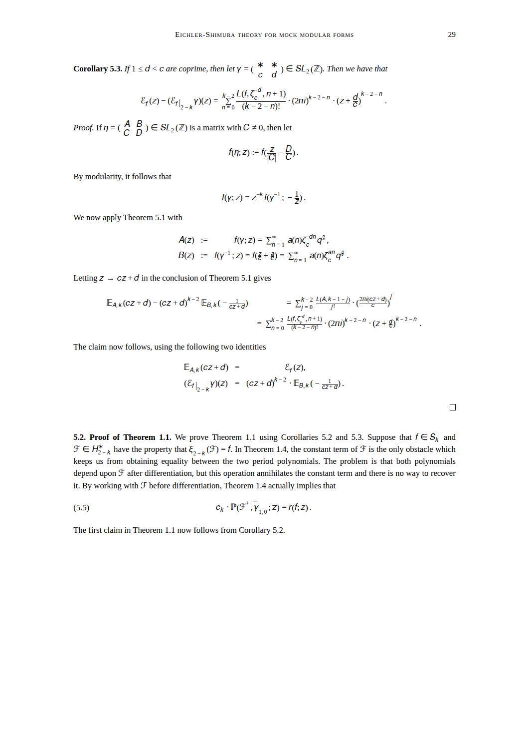Eichler-Shimura theory for mock modular forms 29
Corollary 5.3. If 1≤d<c are coprime, then let γ=(∗∗cd)∈SL2(ℤ). Then we have that
ℰf(z) − (ℰf|2−kγ) (z) = ∑ n=0 k−2 L(f,ζc−d,n+1) (k−2−n)! · (2πi)k−2−n · (z+dc) k−2−n .
Proof. If η=(ABCD)∈SL2(ℤ) is a matrix with C≠0, then let
f(η;z) := f ( z|C| − DC ) .
By modularity, it follows that
f(γ;z) = z−k f ( γ−1 ; −1z ) .
We now apply Theorem 5.1 with
A(z) := f(γ;z) = ∑n=1∞ a(n) ζc−dn qnc , B(z) := f (γ−1;z) = f (zc+ac) = ∑n=1∞ a(n) ζcan qnc .
Letting z→cz+d in the conclusion of Theorem 5.1 gives
𝔼A,k (cz+d) − (cz+d)k−2 𝔼B,k (−1cz+d) = ∑j=0k−2 L(A,k−1−j) j! · (2πi(cz+d)c) j = ∑n=0k−2 L(f,ζc−d,n+1) (k−2−n)! · (2πi)k−2−n · (z+dc) k−2−n .
The claim now follows, using the following two identities
𝔼A,k (cz+d) = ℰf(z), (ℰf|2−kγ) (z) = (cz+d)k−2 · 𝔼B,k (−1cz+d) .
5.2. Proof of Theorem 1.1. We prove Theorem 1.1 using Corollaries 5.2 and 5.3. Suppose that f∈Sk and ℱ∈H2−k∗ have the property that ξ2−k(ℱ)=f. In Theorem 1.4, the constant term of ℱ is the only obstacle which keeps us from obtaining equality between the two period polynomials. The problem is that both polynomials depend upon ℱ after differentiation, but this operation annihilates the constant term and there is no way to recover it. By working with ℱ before differentiation, Theorem 1.4 actually implies that
(5.5)
ck · ℙ(ℱ+,γ1,0;z¯) ¯ = r(f;z) .
The first claim in Theorem 1.1 now follows from Corollary 5.2.